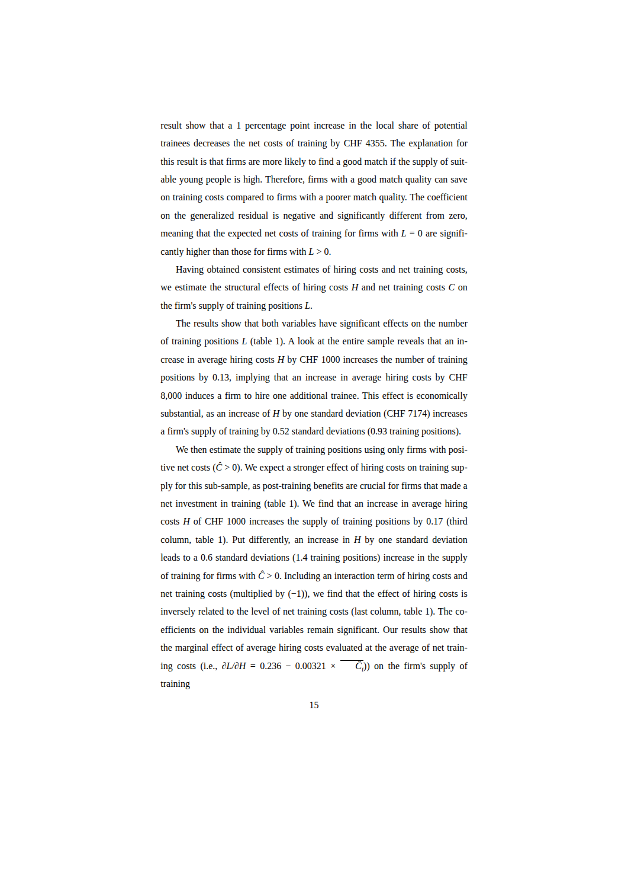result show that a 1 percentage point increase in the local share of potential trainees decreases the net costs of training by CHF 4355. The explanation for this result is that firms are more likely to find a good match if the supply of suitable young people is high. Therefore, firms with a good match quality can save on training costs compared to firms with a poorer match quality. The coefficient on the generalized residual is negative and significantly different from zero, meaning that the expected net costs of training for firms with L = 0 are significantly higher than those for firms with L > 0.
Having obtained consistent estimates of hiring costs and net training costs, we estimate the structural effects of hiring costs H and net training costs C on the firm's supply of training positions L.
The results show that both variables have significant effects on the number of training positions L (table 1). A look at the entire sample reveals that an increase in average hiring costs H by CHF 1000 increases the number of training positions by 0.13, implying that an increase in average hiring costs by CHF 8,000 induces a firm to hire one additional trainee. This effect is economically substantial, as an increase of H by one standard deviation (CHF 7174) increases a firm's supply of training by 0.52 standard deviations (0.93 training positions).
We then estimate the supply of training positions using only firms with positive net costs (Ĉ > 0). We expect a stronger effect of hiring costs on training supply for this sub-sample, as post-training benefits are crucial for firms that made a net investment in training (table 1). We find that an increase in average hiring costs H of CHF 1000 increases the supply of training positions by 0.17 (third column, table 1). Put differently, an increase in H by one standard deviation leads to a 0.6 standard deviations (1.4 training positions) increase in the supply of training for firms with Ĉ > 0. Including an interaction term of hiring costs and net training costs (multiplied by (−1)), we find that the effect of hiring costs is inversely related to the level of net training costs (last column, table 1). The coefficients on the individual variables remain significant. Our results show that the marginal effect of average hiring costs evaluated at the average of net training costs (i.e., ∂L/∂H = 0.236 − 0.00321 × Ĉi)) on the firm's supply of training
15